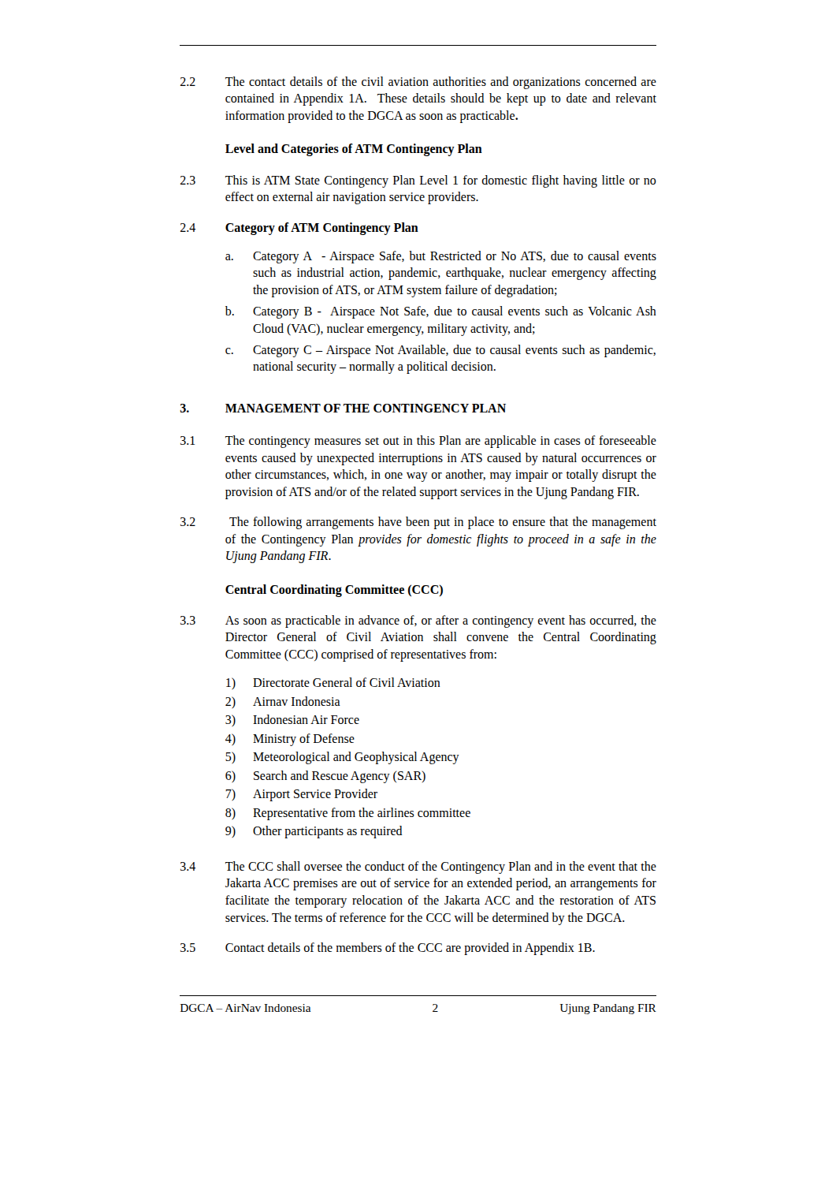2.2
The contact details of the civil aviation authorities and organizations concerned are contained in Appendix 1A. These details should be kept up to date and relevant information provided to the DGCA as soon as practicable.
Level and Categories of ATM Contingency Plan
2.3
This is ATM State Contingency Plan Level 1 for domestic flight having little or no effect on external air navigation service providers.
2.4
Category of ATM Contingency Plan
a. Category A - Airspace Safe, but Restricted or No ATS, due to causal events such as industrial action, pandemic, earthquake, nuclear emergency affecting the provision of ATS, or ATM system failure of degradation;
b. Category B - Airspace Not Safe, due to causal events such as Volcanic Ash Cloud (VAC), nuclear emergency, military activity, and;
c. Category C – Airspace Not Available, due to causal events such as pandemic, national security – normally a political decision.
3.
MANAGEMENT OF THE CONTINGENCY PLAN
3.1
The contingency measures set out in this Plan are applicable in cases of foreseeable events caused by unexpected interruptions in ATS caused by natural occurrences or other circumstances, which, in one way or another, may impair or totally disrupt the provision of ATS and/or of the related support services in the Ujung Pandang FIR.
3.2
The following arrangements have been put in place to ensure that the management of the Contingency Plan provides for domestic flights to proceed in a safe in the Ujung Pandang FIR.
Central Coordinating Committee (CCC)
3.3
As soon as practicable in advance of, or after a contingency event has occurred, the Director General of Civil Aviation shall convene the Central Coordinating Committee (CCC) comprised of representatives from:
1) Directorate General of Civil Aviation
2) Airnav Indonesia
3) Indonesian Air Force
4) Ministry of Defense
5) Meteorological and Geophysical Agency
6) Search and Rescue Agency (SAR)
7) Airport Service Provider
8) Representative from the airlines committee
9) Other participants as required
3.4
The CCC shall oversee the conduct of the Contingency Plan and in the event that the Jakarta ACC premises are out of service for an extended period, an arrangements for facilitate the temporary relocation of the Jakarta ACC and the restoration of ATS services. The terms of reference for the CCC will be determined by the DGCA.
3.5
Contact details of the members of the CCC are provided in Appendix 1B.
DGCA – AirNav Indonesia
2
Ujung Pandang FIR